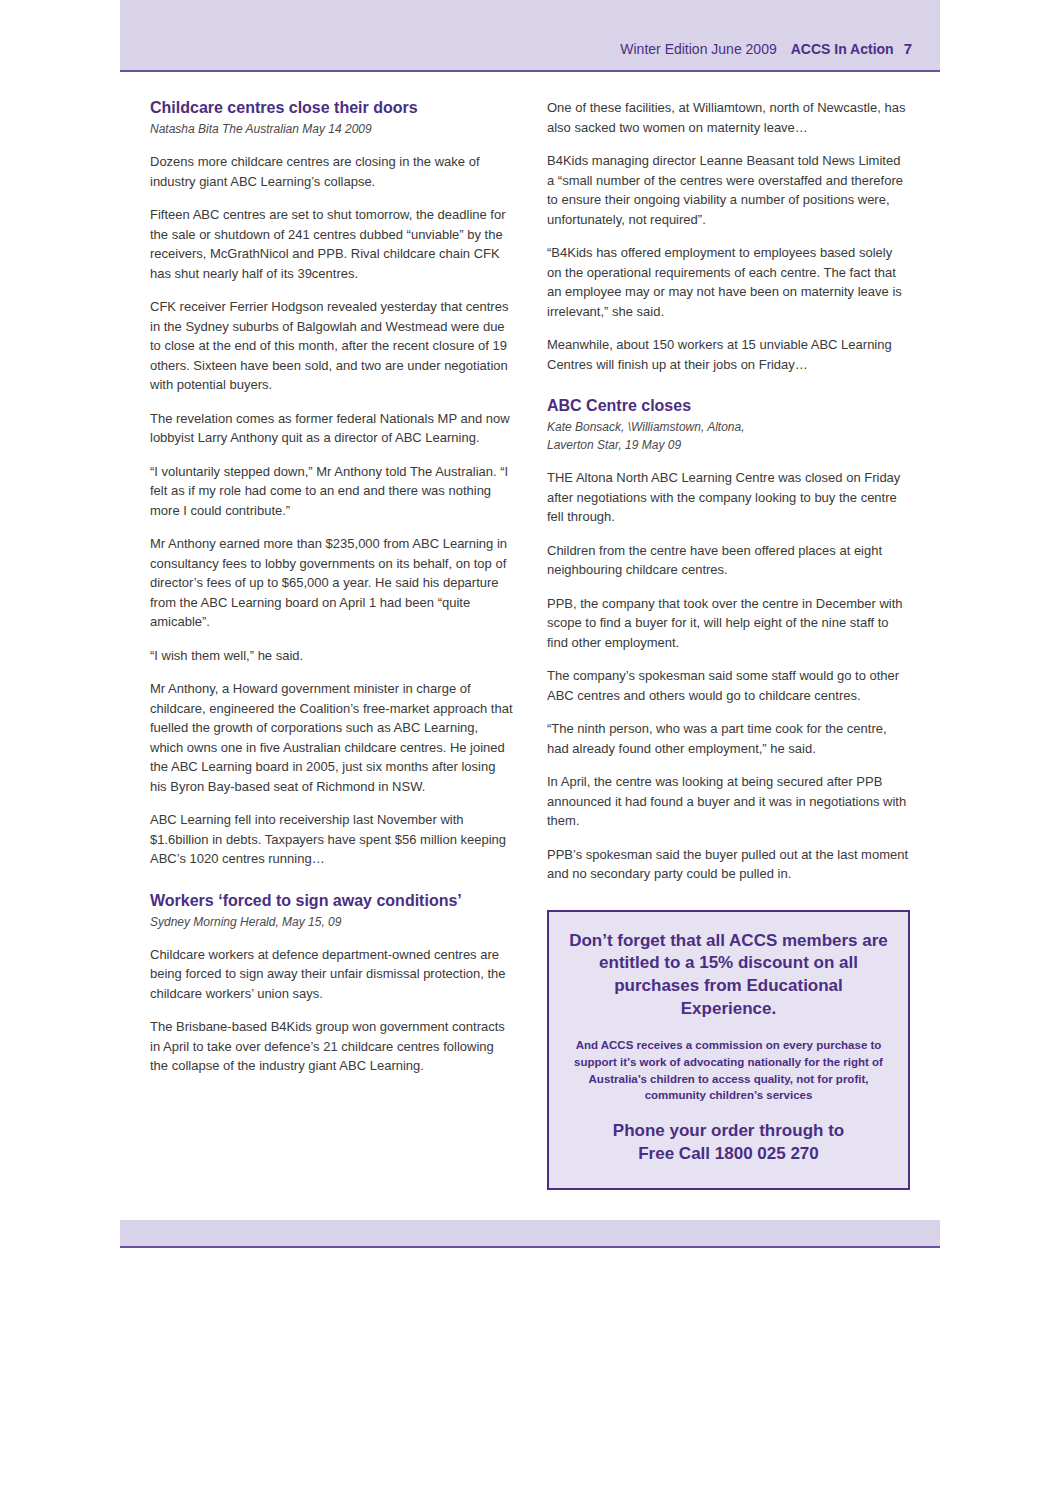Winter Edition June 2009ACCS In Action 7
Childcare centres close their doors
Natasha Bita The Australian May 14 2009
Dozens more childcare centres are closing in the wake of industry giant ABC Learning’s collapse.
Fifteen ABC centres are set to shut tomorrow, the deadline for the sale or shutdown of 241 centres dubbed “unviable” by the receivers, McGrathNicol and PPB. Rival childcare chain CFK has shut nearly half of its 39centres.
CFK receiver Ferrier Hodgson revealed yesterday that centres in the Sydney suburbs of Balgowlah and Westmead were due to close at the end of this month, after the recent closure of 19 others. Sixteen have been sold, and two are under negotiation with potential buyers.
The revelation comes as former federal Nationals MP and now lobbyist Larry Anthony quit as a director of ABC Learning.
“I voluntarily stepped down,” Mr Anthony told The Australian. “I felt as if my role had come to an end and there was nothing more I could contribute.”
Mr Anthony earned more than $235,000 from ABC Learning in consultancy fees to lobby governments on its behalf, on top of director’s fees of up to $65,000 a year. He said his departure from the ABC Learning board on April 1 had been “quite amicable”.
“I wish them well,” he said.
Mr Anthony, a Howard government minister in charge of childcare, engineered the Coalition’s free-market approach that fuelled the growth of corporations such as ABC Learning, which owns one in five Australian childcare centres. He joined the ABC Learning board in 2005, just six months after losing his Byron Bay-based seat of Richmond in NSW.
ABC Learning fell into receivership last November with $1.6billion in debts. Taxpayers have spent $56 million keeping ABC’s 1020 centres running…
Workers ‘forced to sign away conditions’
Sydney Morning Herald, May 15, 09
Childcare workers at defence department-owned centres are being forced to sign away their unfair dismissal protection, the childcare workers’ union says.
The Brisbane-based B4Kids group won government contracts in April to take over defence’s 21 childcare centres following the collapse of the industry giant ABC Learning.
One of these facilities, at Williamtown, north of Newcastle, has also sacked two women on maternity leave…
B4Kids managing director Leanne Beasant told News Limited a “small number of the centres were overstaffed and therefore to ensure their ongoing viability a number of positions were, unfortunately, not required”.
“B4Kids has offered employment to employees based solely on the operational requirements of each centre. The fact that an employee may or may not have been on maternity leave is irrelevant,” she said.
Meanwhile, about 150 workers at 15 unviable ABC Learning Centres will finish up at their jobs on Friday…
ABC Centre closes
Kate Bonsack, \Williamstown, Altona,
Laverton Star, 19 May 09
THE Altona North ABC Learning Centre was closed on Friday after negotiations with the company looking to buy the centre fell through.
Children from the centre have been offered places at eight neighbouring childcare centres.
PPB, the company that took over the centre in December with scope to find a buyer for it, will help eight of the nine staff to find other employment.
The company’s spokesman said some staff would go to other ABC centres and others would go to childcare centres.
“The ninth person, who was a part time cook for the centre, had already found other employment,” he said.
In April, the centre was looking at being secured after PPB announced it had found a buyer and it was in negotiations with them.
PPB’s spokesman said the buyer pulled out at the last moment and no secondary party could be pulled in.
Don’t forget that all ACCS members are entitled to a 15% discount on all purchases from Educational Experience.
And ACCS receives a commission on every purchase to support it’s work of advocating nationally for the right of Australia’s children to access quality, not for profit, community children’s services
Phone your order through to
Free Call 1800 025 270